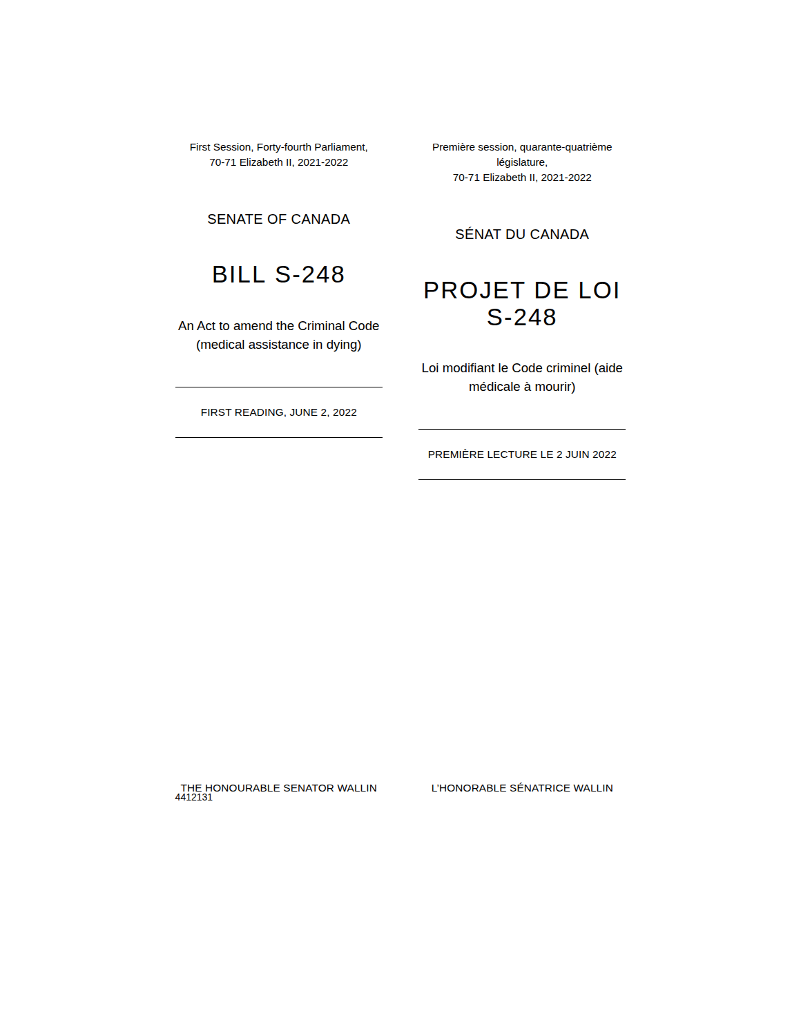First Session, Forty-fourth Parliament,
70-71 Elizabeth II, 2021-2022
SENATE OF CANADA
BILL S-248
An Act to amend the Criminal Code (medical assistance in dying)
FIRST READING, JUNE 2, 2022
Première session, quarante-quatrième législature,
70-71 Elizabeth II, 2021-2022
SÉNAT DU CANADA
PROJET DE LOI S-248
Loi modifiant le Code criminel (aide médicale à mourir)
PREMIÈRE LECTURE LE 2 JUIN 2022
THE HONOURABLE SENATOR WALLIN
L’HONORABLE SÉNATRICE WALLIN
4412131